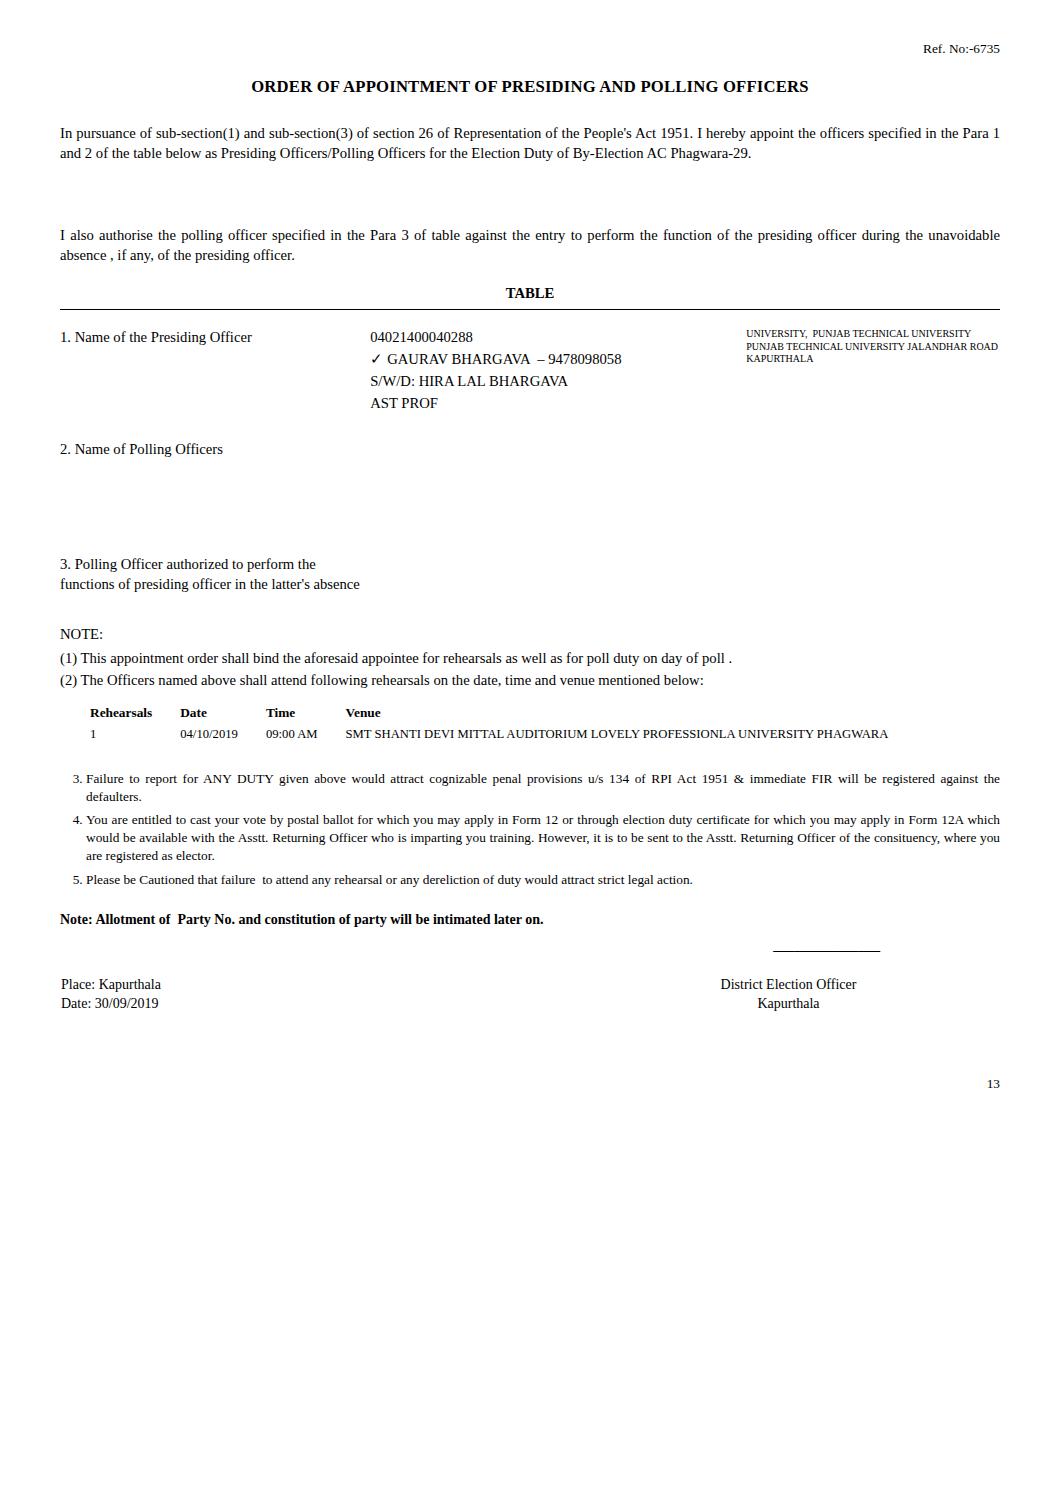Ref. No:-6735
ORDER OF APPOINTMENT OF PRESIDING AND POLLING OFFICERS
In pursuance of sub-section(1) and sub-section(3) of section 26 of Representation of the People's Act 1951. I hereby appoint the officers specified in the Para 1 and 2 of the table below as Presiding Officers/Polling Officers for the Election Duty of By-Election AC Phagwara-29.
I also authorise the polling officer specified in the Para 3 of table against the entry to perform the function of the presiding officer during the unavoidable absence , if any, of the presiding officer.
TABLE
| 1. Name of the Presiding Officer | 04021400040288 ✓ GAURAV BHARGAVA – 9478098058 S/W/D: HIRA LAL BHARGAVA AST PROF | UNIVERSITY, PUNJAB TECHNICAL UNIVERSITY PUNJAB TECHNICAL UNIVERSITY JALANDHAR ROAD KAPURTHALA |
| 2. Name of Polling Officers | | |
| 3. Polling Officer authorized to perform the functions of presiding officer in the latter's absence | | |
NOTE:
(1) This appointment order shall bind the aforesaid appointee for rehearsals as well as for poll duty on day of poll .
(2) The Officers named above shall attend following rehearsals on the date, time and venue mentioned below:
| Rehearsals | Date | Time | Venue |
| --- | --- | --- | --- |
| 1 | 04/10/2019 | 09:00 AM | SMT SHANTI DEVI MITTAL AUDITORIUM LOVELY PROFESSIONLA UNIVERSITY PHAGWARA |
Failure to report for ANY DUTY given above would attract cognizable penal provisions u/s 134 of RPI Act 1951 & immediate FIR will be registered against the defaulters.
You are entitled to cast your vote by postal ballot for which you may apply in Form 12 or through election duty certificate for which you may apply in Form 12A which would be available with the Asstt. Returning Officer who is imparting you training. However, it is to be sent to the Asstt. Returning Officer of the consituency, where you are registered as elector.
Please be Cautioned that failure to attend any rehearsal or any dereliction of duty would attract strict legal action.
Note: Allotment of Party No. and constitution of party will be intimated later on.
—————
| Place: Kapurthala Date: 30/09/2019 | District Election Officer Kapurthala |
13